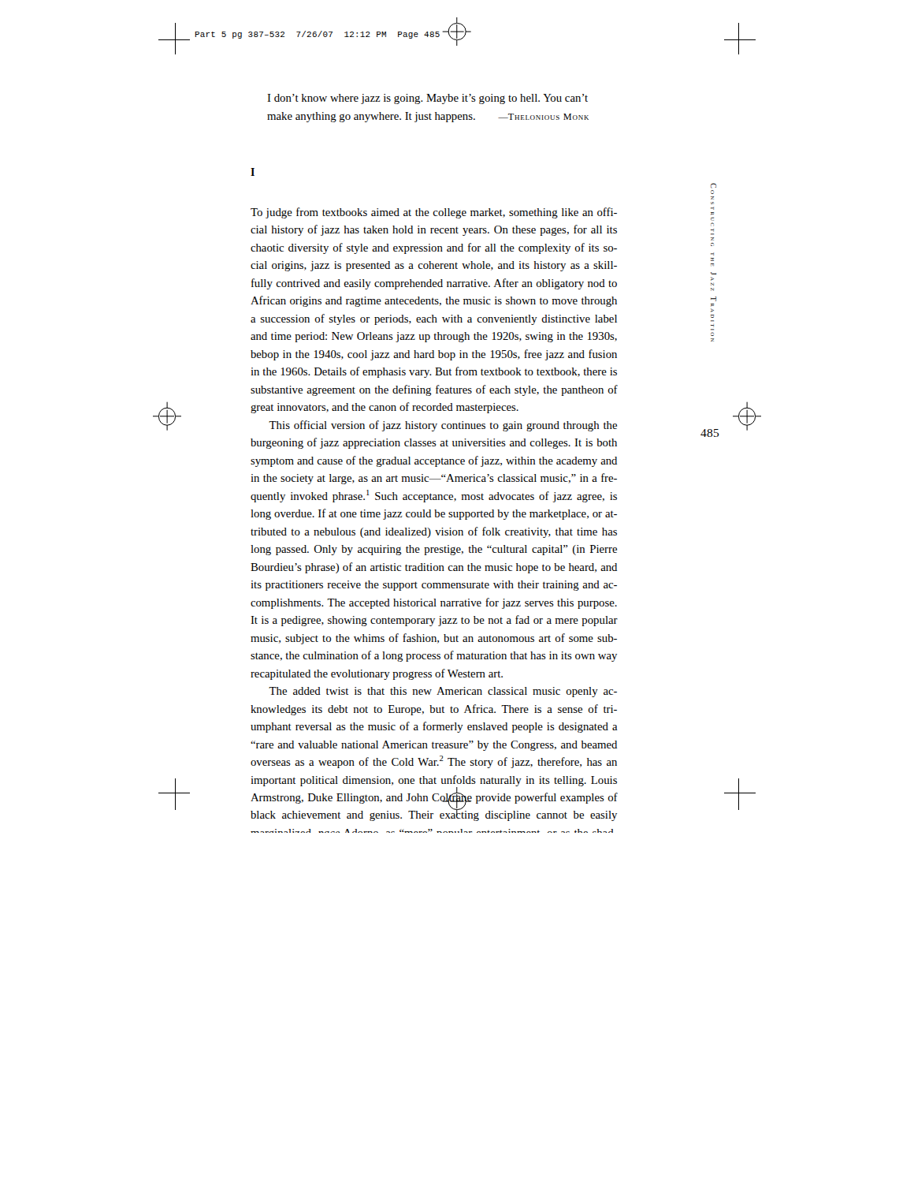Part 5 pg 387–532 7/26/07 12:12 PM Page 485
Constructing the Jazz Tradition
485
I don’t know where jazz is going. Maybe it’s going to hell. You can’t make anything go anywhere. It just happens.—Thelonious Monk
I
To judge from textbooks aimed at the college market, something like an official history of jazz has taken hold in recent years. On these pages, for all its chaotic diversity of style and expression and for all the complexity of its social origins, jazz is presented as a coherent whole, and its history as a skillfully contrived and easily comprehended narrative. After an obligatory nod to African origins and ragtime antecedents, the music is shown to move through a succession of styles or periods, each with a conveniently distinctive label and time period: New Orleans jazz up through the 1920s, swing in the 1930s, bebop in the 1940s, cool jazz and hard bop in the 1950s, free jazz and fusion in the 1960s. Details of emphasis vary. But from textbook to textbook, there is substantive agreement on the defining features of each style, the pantheon of great innovators, and the canon of recorded masterpieces.
This official version of jazz history continues to gain ground through the burgeoning of jazz appreciation classes at universities and colleges. It is both symptom and cause of the gradual acceptance of jazz, within the academy and in the society at large, as an art music—“America’s classical music,” in a frequently invoked phrase.1 Such acceptance, most advocates of jazz agree, is long overdue. If at one time jazz could be supported by the marketplace, or attributed to a nebulous (and idealized) vision of folk creativity, that time has long passed. Only by acquiring the prestige, the “cultural capital” (in Pierre Bourdieu’s phrase) of an artistic tradition can the music hope to be heard, and its practitioners receive the support commensurate with their training and accomplishments. The accepted historical narrative for jazz serves this purpose. It is a pedigree, showing contemporary jazz to be not a fad or a mere popular music, subject to the whims of fashion, but an autonomous art of some substance, the culmination of a long process of maturation that has in its own way recapitulated the evolutionary progress of Western art.
The added twist is that this new American classical music openly acknowledges its debt not to Europe, but to Africa. There is a sense of triumphant reversal as the music of a formerly enslaved people is designated a “rare and valuable national American treasure” by the Congress, and beamed overseas as a weapon of the Cold War.2 The story of jazz, therefore, has an important political dimension, one that unfolds naturally in its telling. Louis Armstrong, Duke Ellington, and John Coltrane provide powerful examples of black achievement and genius. Their exacting discipline cannot be easily marginalized, pace Adorno, as “mere” popular entertainment, or as the shadowy replication of European forms. The depth of tradition, reaching back in an unbroken continuum to the beginning of the century, belies attempts to portray African Americans as people without a past—hence the appeal of an unambiguous and convincing historical narrative: If